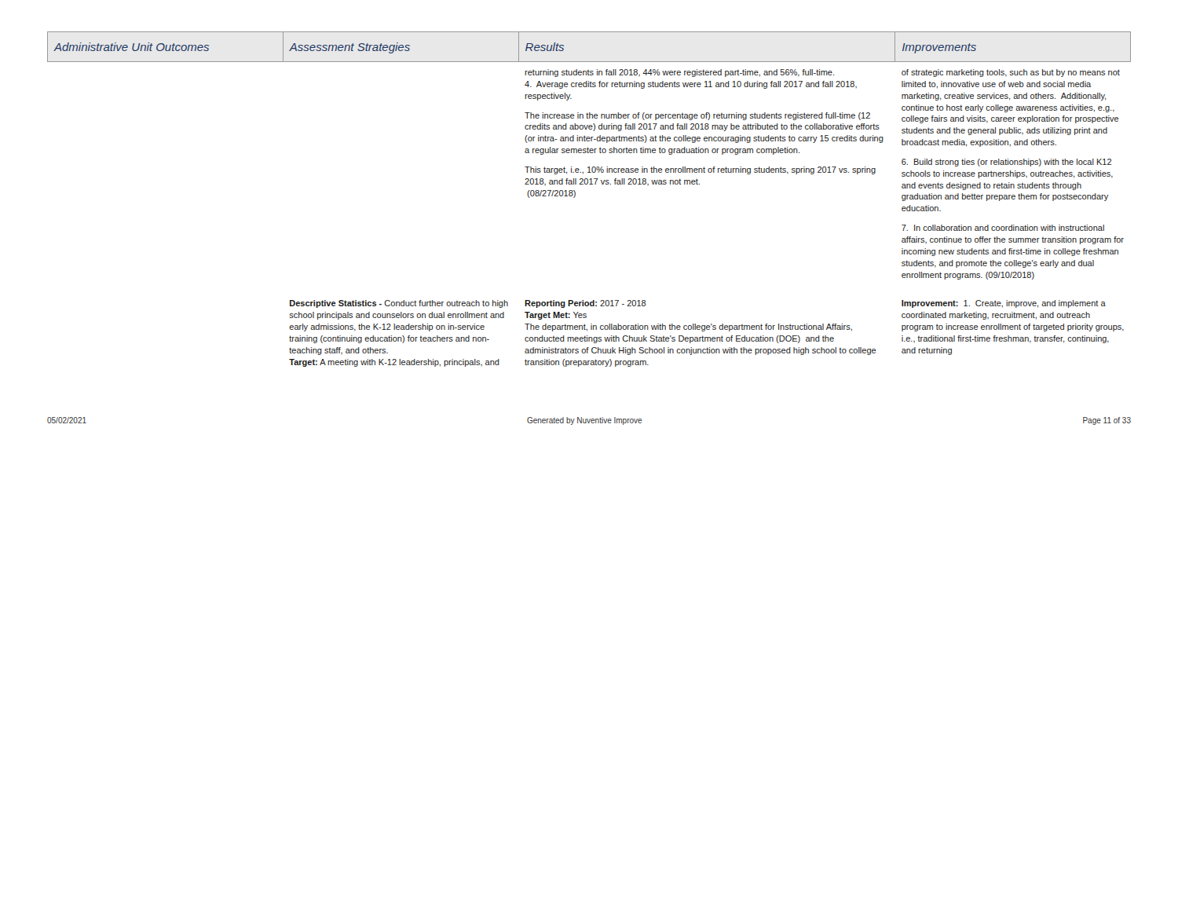| Administrative Unit Outcomes | Assessment Strategies | Results | Improvements |
| --- | --- | --- | --- |
| | | returning students in fall 2018, 44% were registered part-time, and 56%, full-time. 4. Average credits for returning students were 11 and 10 during fall 2017 and fall 2018, respectively. The increase in the number of (or percentage of) returning students registered full-time (12 credits and above) during fall 2017 and fall 2018 may be attributed to the collaborative efforts (or intra- and inter-departments) at the college encouraging students to carry 15 credits during a regular semester to shorten time to graduation or program completion. This target, i.e., 10% increase in the enrollment of returning students, spring 2017 vs. spring 2018, and fall 2017 vs. fall 2018, was not met. (08/27/2018) | of strategic marketing tools, such as but by no means not limited to, innovative use of web and social media marketing, creative services, and others. Additionally, continue to host early college awareness activities, e.g., college fairs and visits, career exploration for prospective students and the general public, ads utilizing print and broadcast media, exposition, and others. 6. Build strong ties (or relationships) with the local K12 schools to increase partnerships, outreaches, activities, and events designed to retain students through graduation and better prepare them for postsecondary education. 7. In collaboration and coordination with instructional affairs, continue to offer the summer transition program for incoming new students and first-time in college freshman students, and promote the college's early and dual enrollment programs. (09/10/2018) |
| | Descriptive Statistics - Conduct further outreach to high school principals and counselors on dual enrollment and early admissions, the K-12 leadership on in-service training (continuing education) for teachers and non-teaching staff, and others. Target: A meeting with K-12 leadership, principals, and | Reporting Period: 2017 - 2018 Target Met: Yes The department, in collaboration with the college's department for Instructional Affairs, conducted meetings with Chuuk State's Department of Education (DOE) and the administrators of Chuuk High School in conjunction with the proposed high school to college transition (preparatory) program. | Improvement: 1. Create, improve, and implement a coordinated marketing, recruitment, and outreach program to increase enrollment of targeted priority groups, i.e., traditional first-time freshman, transfer, continuing, and returning |
05/02/2021
Generated by Nuventive Improve
Page 11 of 33